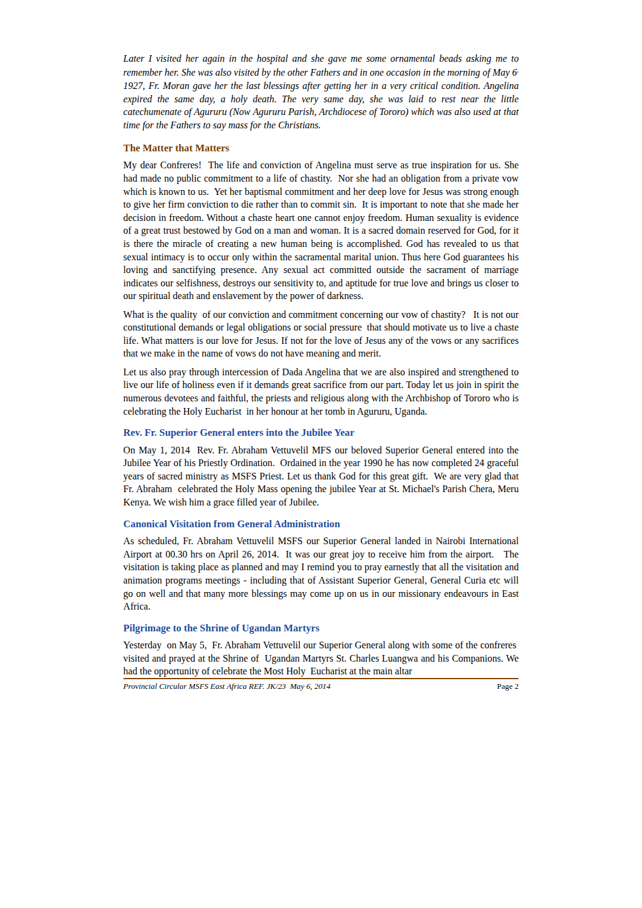Later I visited her again in the hospital and she gave me some ornamental beads asking me to remember her. She was also visited by the other Fathers and in one occasion in the morning of May 6, 1927, Fr. Moran gave her the last blessings after getting her in a very critical condition. Angelina expired the same day, a holy death. The very same day, she was laid to rest near the little catechumenate of Agururu (Now Agururu Parish, Archdiocese of Tororo) which was also used at that time for the Fathers to say mass for the Christians.
The Matter that Matters
My dear Confreres! The life and conviction of Angelina must serve as true inspiration for us. She had made no public commitment to a life of chastity. Nor she had an obligation from a private vow which is known to us. Yet her baptismal commitment and her deep love for Jesus was strong enough to give her firm conviction to die rather than to commit sin. It is important to note that she made her decision in freedom. Without a chaste heart one cannot enjoy freedom. Human sexuality is evidence of a great trust bestowed by God on a man and woman. It is a sacred domain reserved for God, for it is there the miracle of creating a new human being is accomplished. God has revealed to us that sexual intimacy is to occur only within the sacramental marital union. Thus here God guarantees his loving and sanctifying presence. Any sexual act committed outside the sacrament of marriage indicates our selfishness, destroys our sensitivity to, and aptitude for true love and brings us closer to our spiritual death and enslavement by the power of darkness.
What is the quality of our conviction and commitment concerning our vow of chastity? It is not our constitutional demands or legal obligations or social pressure that should motivate us to live a chaste life. What matters is our love for Jesus. If not for the love of Jesus any of the vows or any sacrifices that we make in the name of vows do not have meaning and merit.
Let us also pray through intercession of Dada Angelina that we are also inspired and strengthened to live our life of holiness even if it demands great sacrifice from our part. Today let us join in spirit the numerous devotees and faithful, the priests and religious along with the Archbishop of Tororo who is celebrating the Holy Eucharist in her honour at her tomb in Agururu, Uganda.
Rev. Fr. Superior General enters into the Jubilee Year
On May 1, 2014 Rev. Fr. Abraham Vettuvelil MFS our beloved Superior General entered into the Jubilee Year of his Priestly Ordination. Ordained in the year 1990 he has now completed 24 graceful years of sacred ministry as MSFS Priest. Let us thank God for this great gift. We are very glad that Fr. Abraham celebrated the Holy Mass opening the jubilee Year at St. Michael's Parish Chera, Meru Kenya. We wish him a grace filled year of Jubilee.
Canonical Visitation from General Administration
As scheduled, Fr. Abraham Vettuvelil MSFS our Superior General landed in Nairobi International Airport at 00.30 hrs on April 26, 2014. It was our great joy to receive him from the airport. The visitation is taking place as planned and may I remind you to pray earnestly that all the visitation and animation programs meetings - including that of Assistant Superior General, General Curia etc will go on well and that many more blessings may come up on us in our missionary endeavours in East Africa.
Pilgrimage to the Shrine of Ugandan Martyrs
Yesterday on May 5, Fr. Abraham Vettuvelil our Superior General along with some of the confreres visited and prayed at the Shrine of Ugandan Martyrs St. Charles Luangwa and his Companions. We had the opportunity of celebrate the Most Holy Eucharist at the main altar
Provincial Circular MSFS East Africa REF. JK/23 May 6, 2014 Page 2